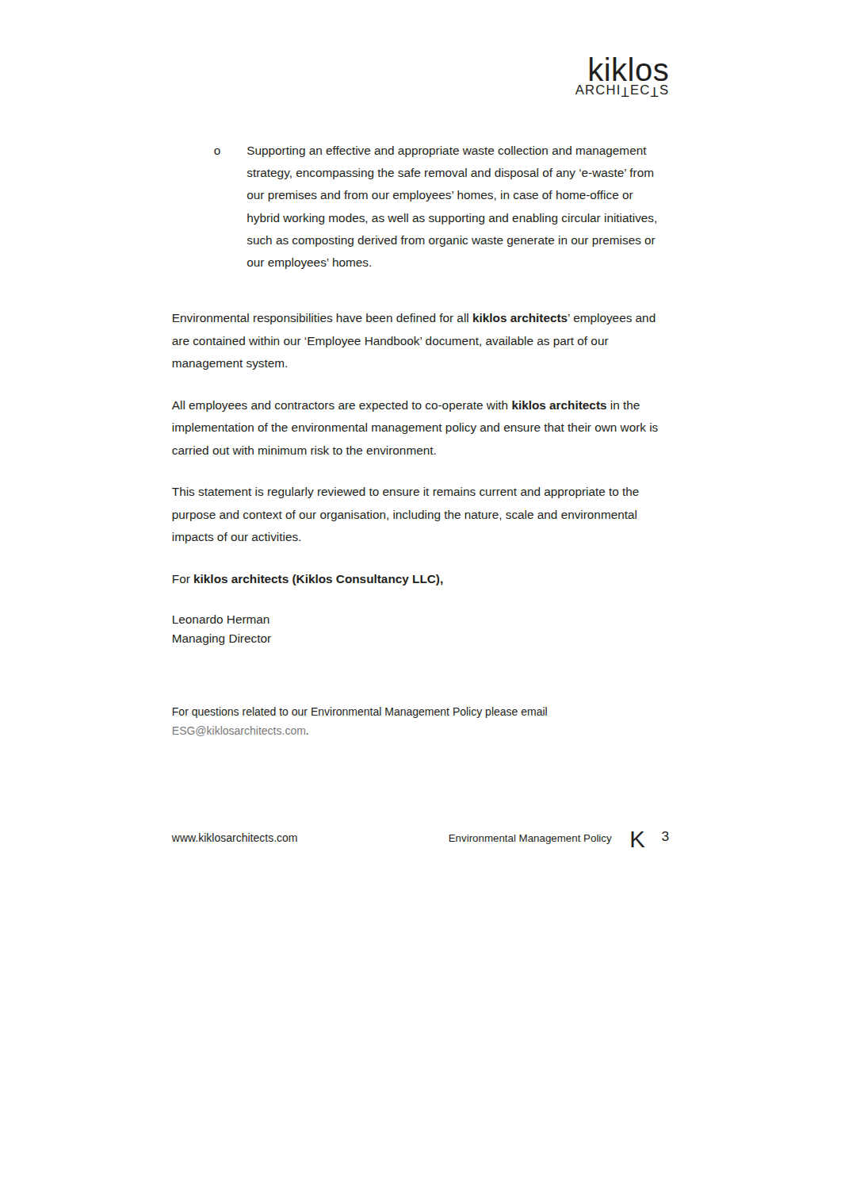kiklos ARCHITECTS
Supporting an effective and appropriate waste collection and management strategy, encompassing the safe removal and disposal of any ‘e-waste’ from our premises and from our employees’ homes, in case of home-office or hybrid working modes, as well as supporting and enabling circular initiatives, such as composting derived from organic waste generate in our premises or our employees’ homes.
Environmental responsibilities have been defined for all kiklos architects’ employees and are contained within our ‘Employee Handbook’ document, available as part of our management system.
All employees and contractors are expected to co-operate with kiklos architects in the implementation of the environmental management policy and ensure that their own work is carried out with minimum risk to the environment.
This statement is regularly reviewed to ensure it remains current and appropriate to the purpose and context of our organisation, including the nature, scale and environmental impacts of our activities.
For kiklos architects (Kiklos Consultancy LLC),
Leonardo Herman
Managing Director
For questions related to our Environmental Management Policy please email ESG@kiklosarchitects.com.
www.kiklosarchitects.com
Environmental Management Policy
K 3